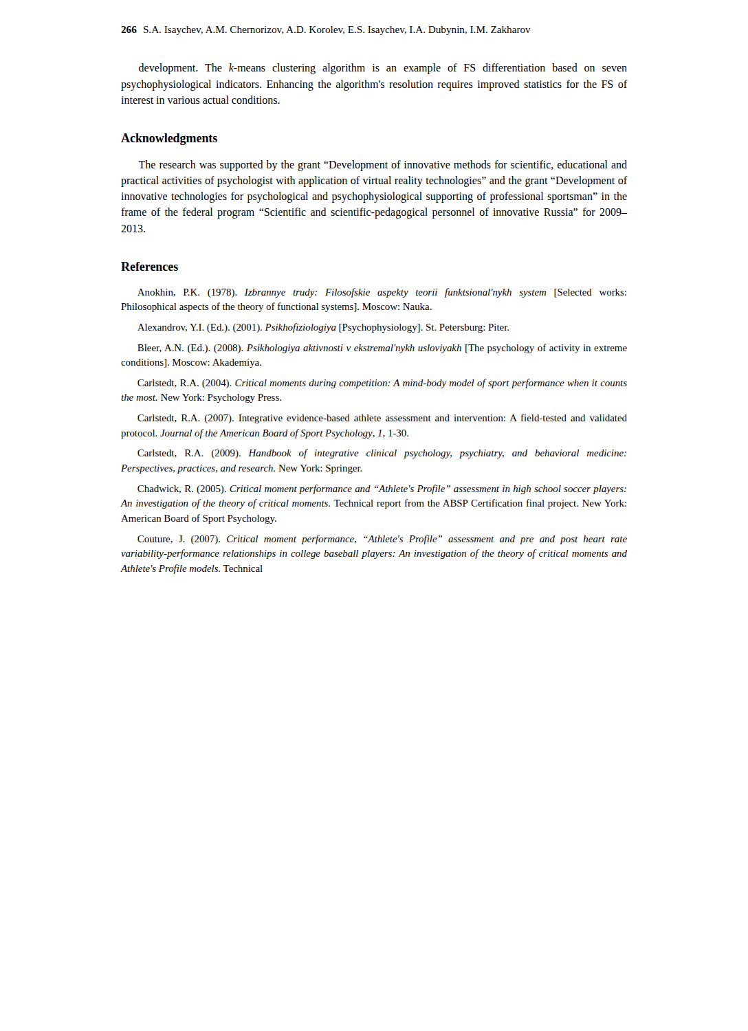266 S.A. Isaychev, A.M. Chernorizov, A.D. Korolev, E.S. Isaychev, I.A. Dubynin, I.M. Zakharov
development. The k-means clustering algorithm is an example of FS differentiation based on seven psychophysiological indicators. Enhancing the algorithm's resolution requires improved statistics for the FS of interest in various actual conditions.
Acknowledgments
The research was supported by the grant “Development of innovative methods for scientific, educational and practical activities of psychologist with application of virtual reality technologies” and the grant “Development of innovative technologies for psychological and psychophysiological supporting of professional sportsman” in the frame of the federal program “Scientific and scientific-pedagogical personnel of innovative Russia” for 2009–2013.
References
Anokhin, P.K. (1978). Izbrannye trudy: Filosofskie aspekty teorii funktsional'nykh system [Selected works: Philosophical aspects of the theory of functional systems]. Moscow: Nauka.
Alexandrov, Y.I. (Ed.). (2001). Psikhofiziologiya [Psychophysiology]. St. Petersburg: Piter.
Bleer, A.N. (Ed.). (2008). Psikhologiya aktivnosti v ekstremal'nykh usloviyakh [The psychology of activity in extreme conditions]. Moscow: Akademiya.
Carlstedt, R.A. (2004). Critical moments during competition: A mind-body model of sport performance when it counts the most. New York: Psychology Press.
Carlstedt, R.A. (2007). Integrative evidence-based athlete assessment and intervention: A field-tested and validated protocol. Journal of the American Board of Sport Psychology, 1, 1-30.
Carlstedt, R.A. (2009). Handbook of integrative clinical psychology, psychiatry, and behavioral medicine: Perspectives, practices, and research. New York: Springer.
Chadwick, R. (2005). Critical moment performance and “Athlete's Profile” assessment in high school soccer players: An investigation of the theory of critical moments. Technical report from the ABSP Certification final project. New York: American Board of Sport Psychology.
Couture, J. (2007). Critical moment performance, “Athlete's Profile” assessment and pre and post heart rate variability-performance relationships in college baseball players: An investigation of the theory of critical moments and Athlete's Profile models. Technical